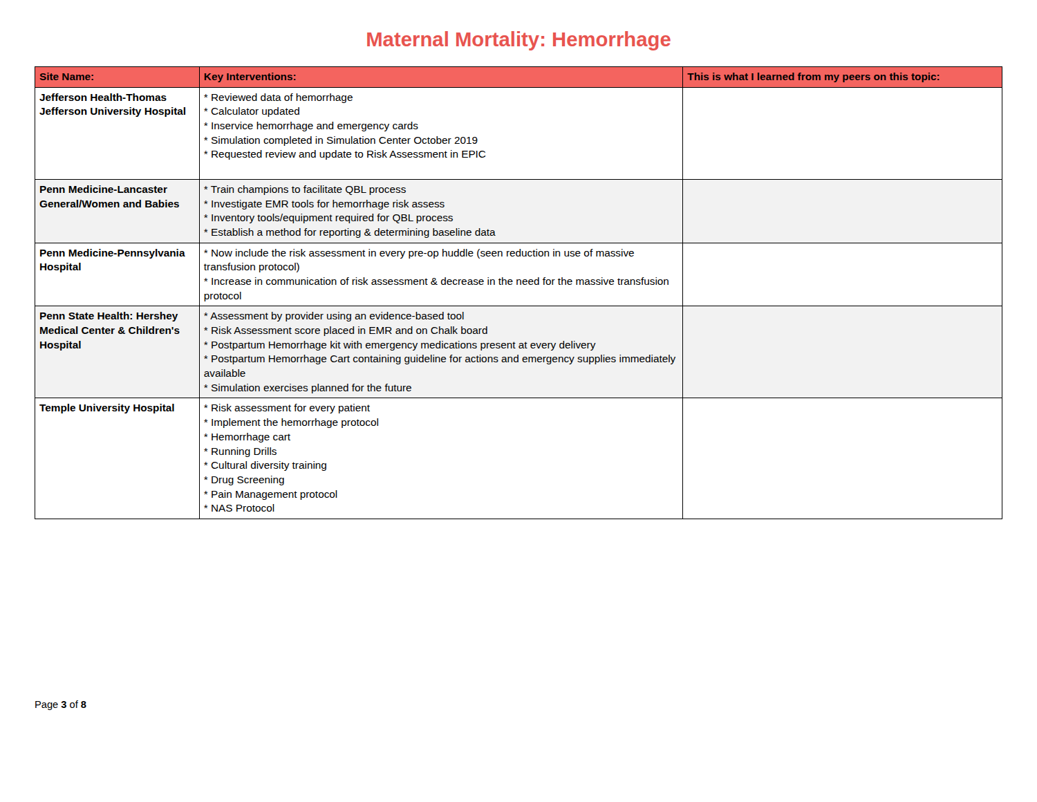Maternal Mortality: Hemorrhage
| Site Name: | Key Interventions: | This is what I learned from my peers on this topic: |
| --- | --- | --- |
| Jefferson Health-Thomas Jefferson University Hospital | * Reviewed data of hemorrhage * Calculator updated * Inservice hemorrhage and emergency cards * Simulation completed in Simulation Center October 2019 * Requested review and update to Risk Assessment in EPIC | |
| Penn Medicine-Lancaster General/Women and Babies | * Train champions to facilitate QBL process * Investigate EMR tools for hemorrhage risk assess * Inventory tools/equipment required for QBL process * Establish a method for reporting & determining baseline data | |
| Penn Medicine-Pennsylvania Hospital | * Now include the risk assessment in every pre-op huddle (seen reduction in use of massive transfusion protocol) * Increase in communication of risk assessment & decrease in the need for the massive transfusion protocol | |
| Penn State Health: Hershey Medical Center & Children's Hospital | * Assessment by provider using an evidence-based tool * Risk Assessment score placed in EMR and on Chalk board * Postpartum Hemorrhage kit with emergency medications present at every delivery * Postpartum Hemorrhage Cart containing guideline for actions and emergency supplies immediately available * Simulation exercises planned for the future | |
| Temple University Hospital | * Risk assessment for every patient * Implement the hemorrhage protocol * Hemorrhage cart * Running Drills * Cultural diversity training * Drug Screening * Pain Management protocol * NAS Protocol | |
Page 3 of 8